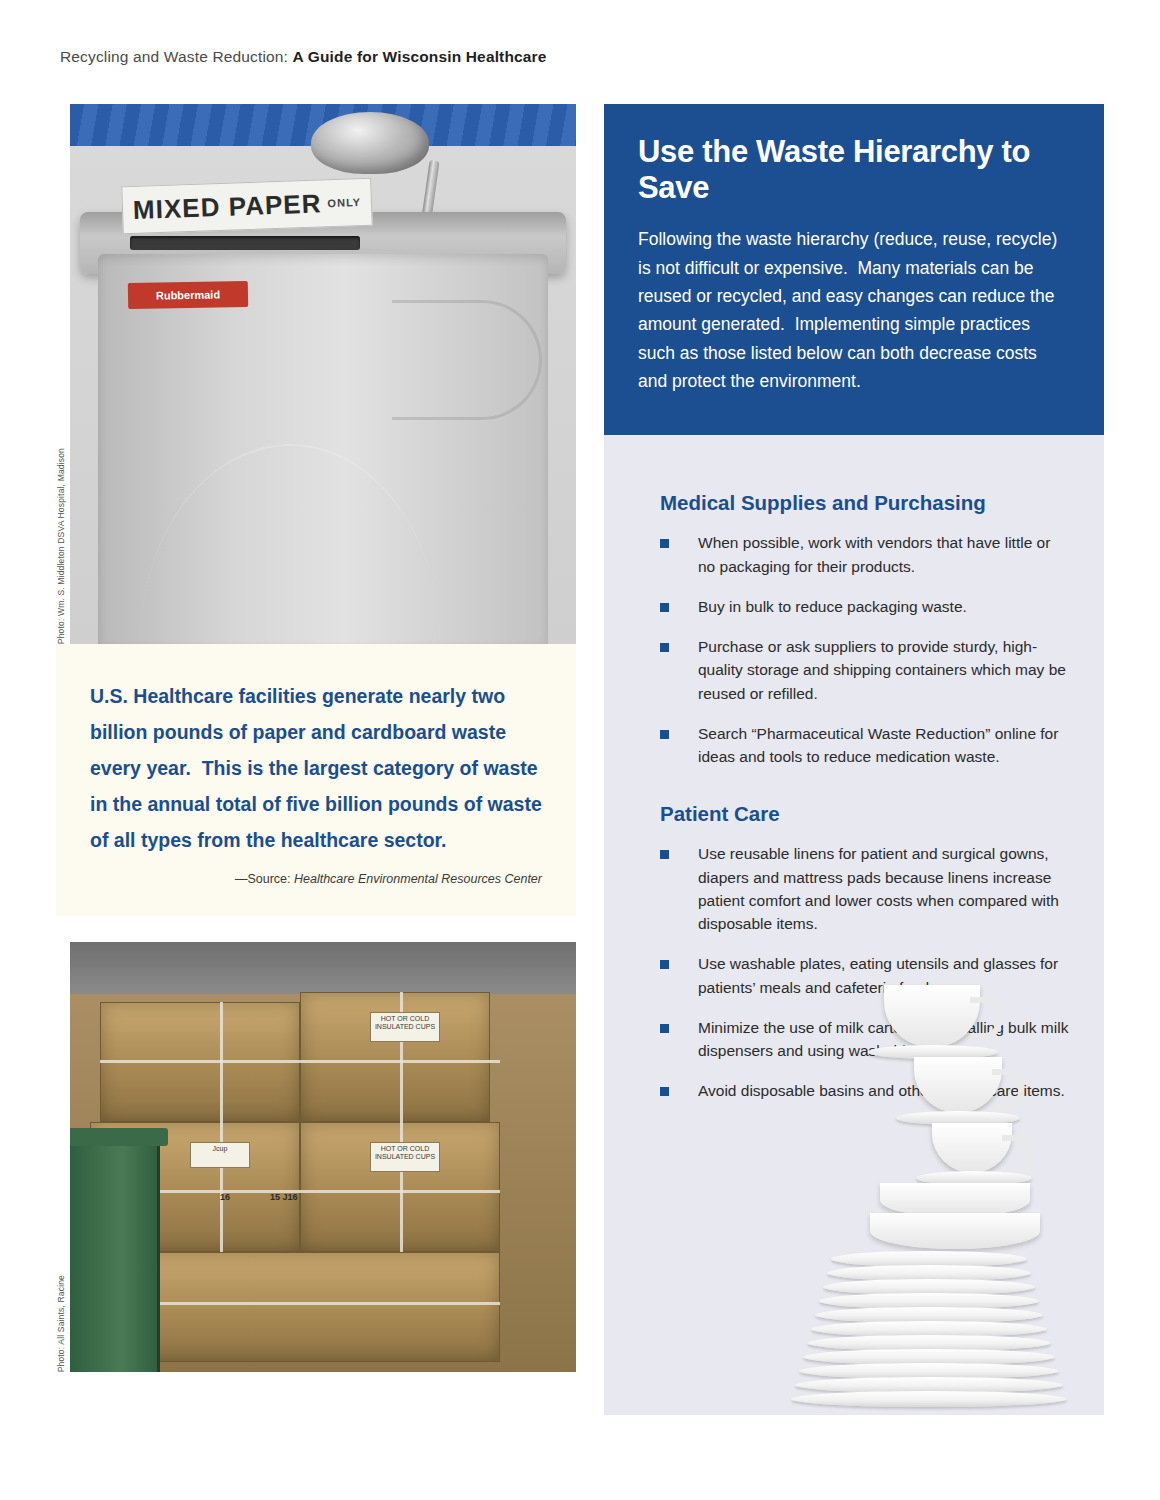Recycling and Waste Reduction: A Guide for Wisconsin Healthcare
Photo: Wm. S. Middleton DSVA Hospital, Madison
MIXED PAPER ONLY
Rubbermaid
U.S. Healthcare facilities generate nearly two billion pounds of paper and cardboard waste every year. This is the largest category of waste in the annual total of five billion pounds of waste of all types from the healthcare sector.
—Source: Healthcare Environmental Resources Center
Photo: All Saints, Racine
HOT OR COLD
INSULATED CUPS
HOT OR COLD
INSULATED CUPS
Jcup
16
15 J16
Use the Waste Hierarchy to Save
Following the waste hierarchy (reduce, reuse, recycle) is not difficult or expensive. Many materials can be reused or recycled, and easy changes can reduce the amount generated. Implementing simple practices such as those listed below can both decrease costs and protect the environment.
Medical Supplies and Purchasing
When possible, work with vendors that have little or no packaging for their products.
Buy in bulk to reduce packaging waste.
Purchase or ask suppliers to provide sturdy, high-quality storage and shipping containers which may be reused or refilled.
Search “Pharmaceutical Waste Reduction” online for ideas and tools to reduce medication waste.
Patient Care
Use reusable linens for patient and surgical gowns, diapers and mattress pads because linens increase patient comfort and lower costs when compared with disposable items.
Use washable plates, eating utensils and glasses for patients’ meals and cafeteria food.
Minimize the use of milk cartons by installing bulk milk dispensers and using washable glasses.
Avoid disposable basins and other patient care items.